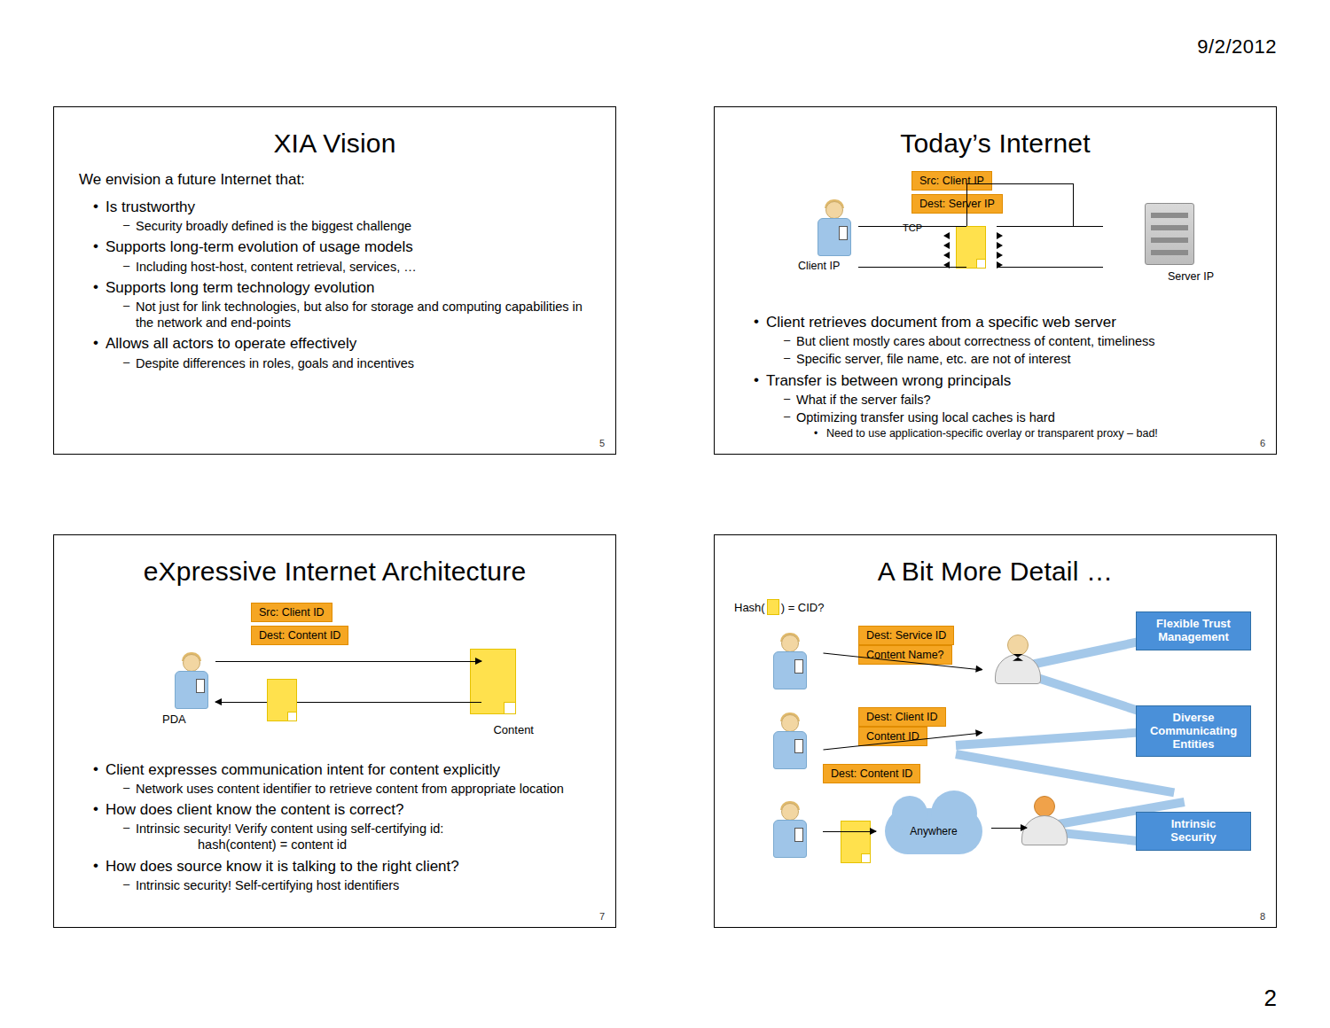9/2/2012
XIA Vision
We envision a future Internet that:
Is trustworthy
Security broadly defined is the biggest challenge
Supports long-term evolution of usage models
Including host-host, content retrieval, services, …
Supports long term technology evolution
Not just for link technologies, but also for storage and computing capabilities in the network and end-points
Allows all actors to operate effectively
Despite differences in roles, goals and incentives
5
Today’s Internet
Src: Client IP
Dest: Server IP
Client IP
Server IP
TCP
Client retrieves document from a specific web server
But client mostly cares about correctness of content, timeliness
Specific server, file name, etc. are not of interest
Transfer is between wrong principals
What if the server fails?
Optimizing transfer using local caches is hard
Need to use application-specific overlay or transparent proxy – bad!
6
eXpressive Internet Architecture
Src: Client ID
Dest: Content ID
PDA
Content
Client expresses communication intent for content explicitly
Network uses content identifier to retrieve content from appropriate location
How does client know the content is correct?
Intrinsic security! Verify content using self-certifying id:
hash(content) = content id
How does source know it is talking to the right client?
Intrinsic security! Self-certifying host identifiers
7
A Bit More Detail …
Dest: Service ID
Content Name?
Dest: Client ID
Content ID
Dest: Content ID
Anywhere
Hash( ) = CID?
Flexible Trust
Management
Diverse
Communicating
Entities
Intrinsic
Security
8
2